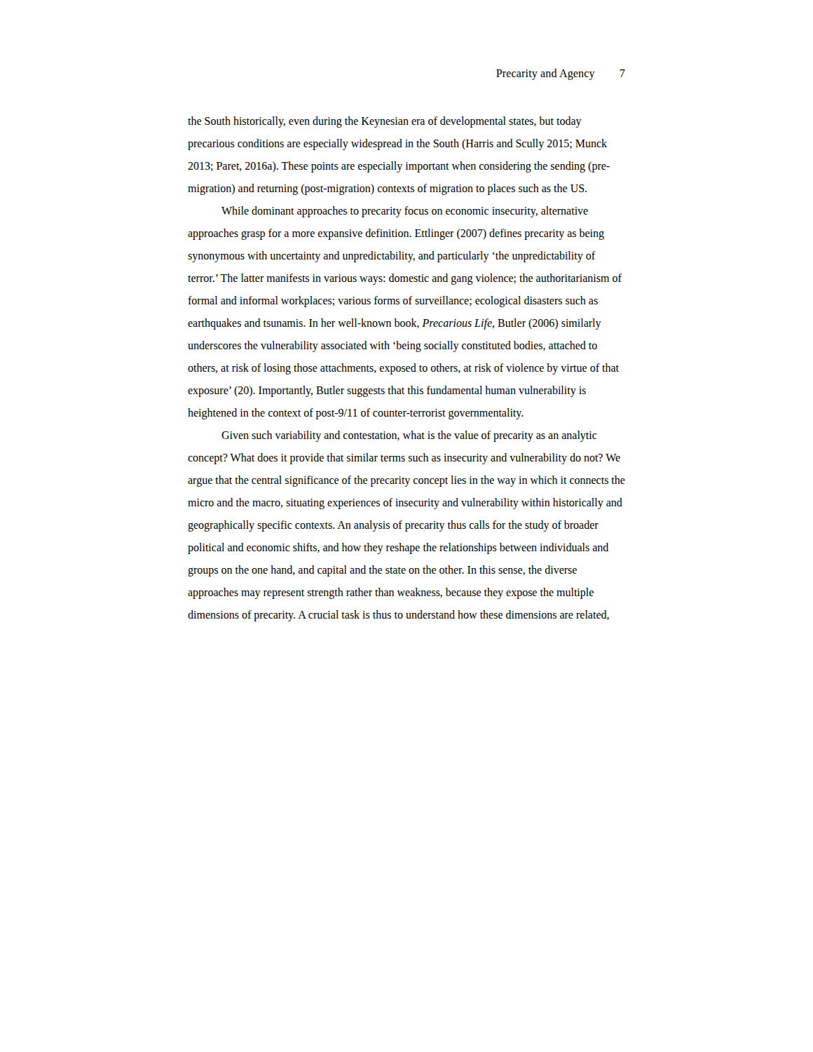Precarity and Agency7
the South historically, even during the Keynesian era of developmental states, but today precarious conditions are especially widespread in the South (Harris and Scully 2015; Munck 2013; Paret, 2016a). These points are especially important when considering the sending (pre-migration) and returning (post-migration) contexts of migration to places such as the US.
While dominant approaches to precarity focus on economic insecurity, alternative approaches grasp for a more expansive definition. Ettlinger (2007) defines precarity as being synonymous with uncertainty and unpredictability, and particularly ‘the unpredictability of terror.’ The latter manifests in various ways: domestic and gang violence; the authoritarianism of formal and informal workplaces; various forms of surveillance; ecological disasters such as earthquakes and tsunamis. In her well-known book, Precarious Life, Butler (2006) similarly underscores the vulnerability associated with ‘being socially constituted bodies, attached to others, at risk of losing those attachments, exposed to others, at risk of violence by virtue of that exposure’ (20). Importantly, Butler suggests that this fundamental human vulnerability is heightened in the context of post-9/11 of counter-terrorist governmentality.
Given such variability and contestation, what is the value of precarity as an analytic concept? What does it provide that similar terms such as insecurity and vulnerability do not? We argue that the central significance of the precarity concept lies in the way in which it connects the micro and the macro, situating experiences of insecurity and vulnerability within historically and geographically specific contexts. An analysis of precarity thus calls for the study of broader political and economic shifts, and how they reshape the relationships between individuals and groups on the one hand, and capital and the state on the other. In this sense, the diverse approaches may represent strength rather than weakness, because they expose the multiple dimensions of precarity. A crucial task is thus to understand how these dimensions are related,